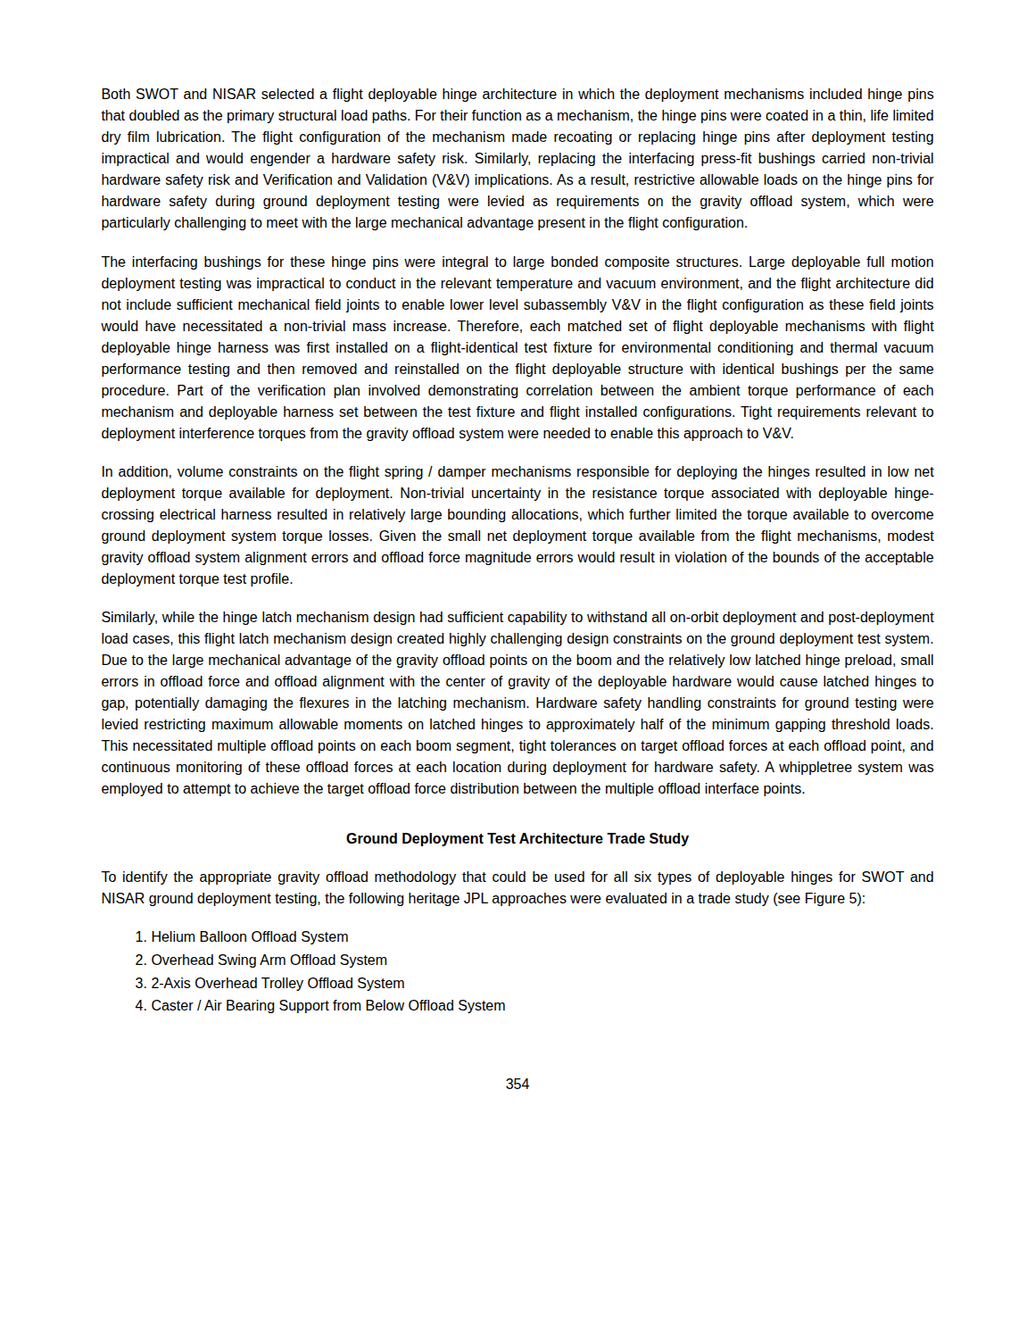Both SWOT and NISAR selected a flight deployable hinge architecture in which the deployment mechanisms included hinge pins that doubled as the primary structural load paths. For their function as a mechanism, the hinge pins were coated in a thin, life limited dry film lubrication. The flight configuration of the mechanism made recoating or replacing hinge pins after deployment testing impractical and would engender a hardware safety risk. Similarly, replacing the interfacing press-fit bushings carried non-trivial hardware safety risk and Verification and Validation (V&V) implications. As a result, restrictive allowable loads on the hinge pins for hardware safety during ground deployment testing were levied as requirements on the gravity offload system, which were particularly challenging to meet with the large mechanical advantage present in the flight configuration.
The interfacing bushings for these hinge pins were integral to large bonded composite structures. Large deployable full motion deployment testing was impractical to conduct in the relevant temperature and vacuum environment, and the flight architecture did not include sufficient mechanical field joints to enable lower level subassembly V&V in the flight configuration as these field joints would have necessitated a non-trivial mass increase. Therefore, each matched set of flight deployable mechanisms with flight deployable hinge harness was first installed on a flight-identical test fixture for environmental conditioning and thermal vacuum performance testing and then removed and reinstalled on the flight deployable structure with identical bushings per the same procedure. Part of the verification plan involved demonstrating correlation between the ambient torque performance of each mechanism and deployable harness set between the test fixture and flight installed configurations. Tight requirements relevant to deployment interference torques from the gravity offload system were needed to enable this approach to V&V.
In addition, volume constraints on the flight spring / damper mechanisms responsible for deploying the hinges resulted in low net deployment torque available for deployment. Non-trivial uncertainty in the resistance torque associated with deployable hinge-crossing electrical harness resulted in relatively large bounding allocations, which further limited the torque available to overcome ground deployment system torque losses. Given the small net deployment torque available from the flight mechanisms, modest gravity offload system alignment errors and offload force magnitude errors would result in violation of the bounds of the acceptable deployment torque test profile.
Similarly, while the hinge latch mechanism design had sufficient capability to withstand all on-orbit deployment and post-deployment load cases, this flight latch mechanism design created highly challenging design constraints on the ground deployment test system. Due to the large mechanical advantage of the gravity offload points on the boom and the relatively low latched hinge preload, small errors in offload force and offload alignment with the center of gravity of the deployable hardware would cause latched hinges to gap, potentially damaging the flexures in the latching mechanism. Hardware safety handling constraints for ground testing were levied restricting maximum allowable moments on latched hinges to approximately half of the minimum gapping threshold loads. This necessitated multiple offload points on each boom segment, tight tolerances on target offload forces at each offload point, and continuous monitoring of these offload forces at each location during deployment for hardware safety. A whippletree system was employed to attempt to achieve the target offload force distribution between the multiple offload interface points.
Ground Deployment Test Architecture Trade Study
To identify the appropriate gravity offload methodology that could be used for all six types of deployable hinges for SWOT and NISAR ground deployment testing, the following heritage JPL approaches were evaluated in a trade study (see Figure 5):
Helium Balloon Offload System
Overhead Swing Arm Offload System
2-Axis Overhead Trolley Offload System
Caster / Air Bearing Support from Below Offload System
354